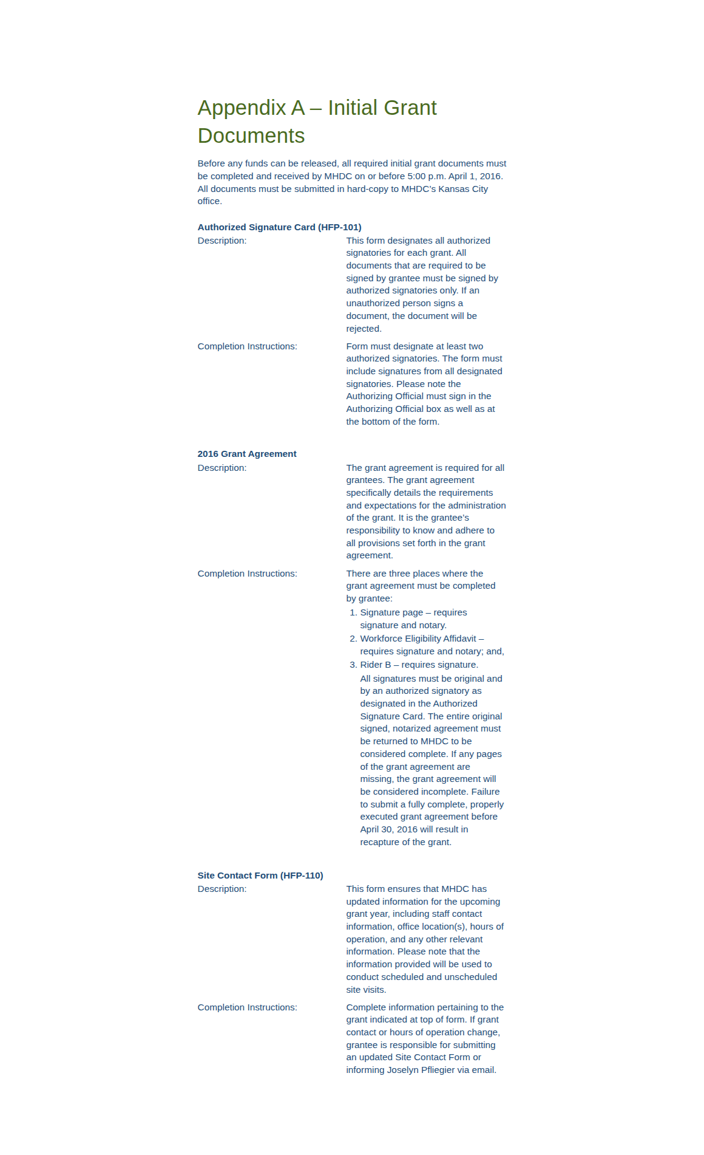Appendix A – Initial Grant Documents
Before any funds can be released, all required initial grant documents must be completed and received by MHDC on or before 5:00 p.m. April 1, 2016. All documents must be submitted in hard-copy to MHDC’s Kansas City office.
Authorized Signature Card (HFP-101)
| Description: | This form designates all authorized signatories for each grant. All documents that are required to be signed by grantee must be signed by authorized signatories only. If an unauthorized person signs a document, the document will be rejected. |
| Completion Instructions: | Form must designate at least two authorized signatories. The form must include signatures from all designated signatories. Please note the Authorizing Official must sign in the Authorizing Official box as well as at the bottom of the form. |
2016 Grant Agreement
| Description: | The grant agreement is required for all grantees. The grant agreement specifically details the requirements and expectations for the administration of the grant. It is the grantee’s responsibility to know and adhere to all provisions set forth in the grant agreement. |
| Completion Instructions: | There are three places where the grant agreement must be completed by grantee: Signature page – requires signature and notary. Workforce Eligibility Affidavit – requires signature and notary; and, Rider B – requires signature. All signatures must be original and by an authorized signatory as designated in the Authorized Signature Card. The entire original signed, notarized agreement must be returned to MHDC to be considered complete. If any pages of the grant agreement are missing, the grant agreement will be considered incomplete. Failure to submit a fully complete, properly executed grant agreement before April 30, 2016 will result in recapture of the grant. |
Site Contact Form (HFP-110)
| Description: | This form ensures that MHDC has updated information for the upcoming grant year, including staff contact information, office location(s), hours of operation, and any other relevant information. Please note that the information provided will be used to conduct scheduled and unscheduled site visits. |
| Completion Instructions: | Complete information pertaining to the grant indicated at top of form. If grant contact or hours of operation change, grantee is responsible for submitting an updated Site Contact Form or informing Joselyn Pfliegier via email. |